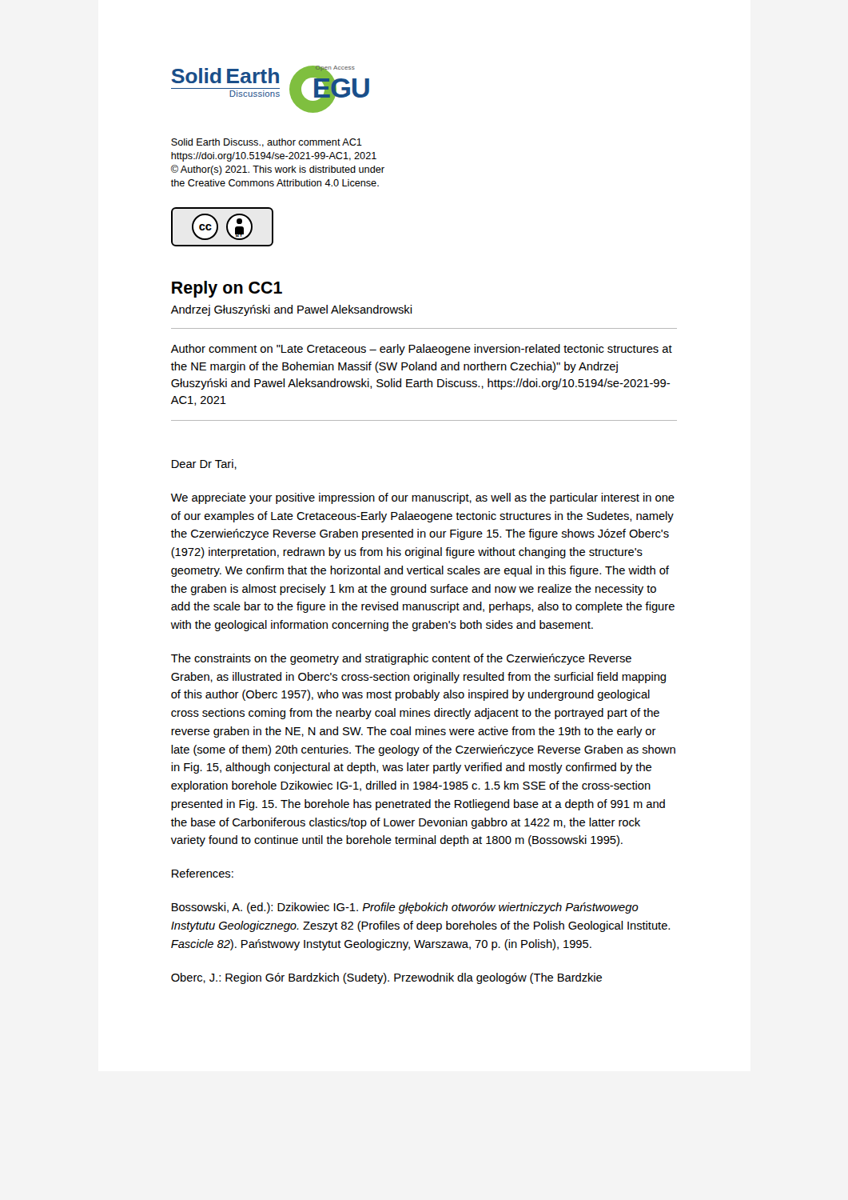Solid Earth Discussions
Open Access
EGU
Solid Earth Discuss., author comment AC1
https://doi.org/10.5194/se-2021-99-AC1, 2021
© Author(s) 2021. This work is distributed under
the Creative Commons Attribution 4.0 License.
cc
BY
Reply on CC1
Andrzej Głuszyński and Pawel Aleksandrowski
Author comment on "Late Cretaceous – early Palaeogene inversion-related tectonic structures at the NE margin of the Bohemian Massif (SW Poland and northern Czechia)" by Andrzej Głuszyński and Pawel Aleksandrowski, Solid Earth Discuss., https://doi.org/10.5194/se-2021-99-AC1, 2021
Dear Dr Tari,
We appreciate your positive impression of our manuscript, as well as the particular interest in one of our examples of Late Cretaceous-Early Palaeogene tectonic structures in the Sudetes, namely the Czerwieńczyce Reverse Graben presented in our Figure 15. The figure shows Józef Oberc's (1972) interpretation, redrawn by us from his original figure without changing the structure's geometry. We confirm that the horizontal and vertical scales are equal in this figure. The width of the graben is almost precisely 1 km at the ground surface and now we realize the necessity to add the scale bar to the figure in the revised manuscript and, perhaps, also to complete the figure with the geological information concerning the graben's both sides and basement.
The constraints on the geometry and stratigraphic content of the Czerwieńczyce Reverse Graben, as illustrated in Oberc's cross-section originally resulted from the surficial field mapping of this author (Oberc 1957), who was most probably also inspired by underground geological cross sections coming from the nearby coal mines directly adjacent to the portrayed part of the reverse graben in the NE, N and SW. The coal mines were active from the 19th to the early or late (some of them) 20th centuries. The geology of the Czerwieńczyce Reverse Graben as shown in Fig. 15, although conjectural at depth, was later partly verified and mostly confirmed by the exploration borehole Dzikowiec IG-1, drilled in 1984-1985 c. 1.5 km SSE of the cross-section presented in Fig. 15. The borehole has penetrated the Rotliegend base at a depth of 991 m and the base of Carboniferous clastics/top of Lower Devonian gabbro at 1422 m, the latter rock variety found to continue until the borehole terminal depth at 1800 m (Bossowski 1995).
References:
Bossowski, A. (ed.): Dzikowiec IG-1. Profile głębokich otworów wiertniczych Państwowego Instytutu Geologicznego. Zeszyt 82 (Profiles of deep boreholes of the Polish Geological Institute. Fascicle 82). Państwowy Instytut Geologiczny, Warszawa, 70 p. (in Polish), 1995.
Oberc, J.: Region Gór Bardzkich (Sudety). Przewodnik dla geologów (The Bardzkie